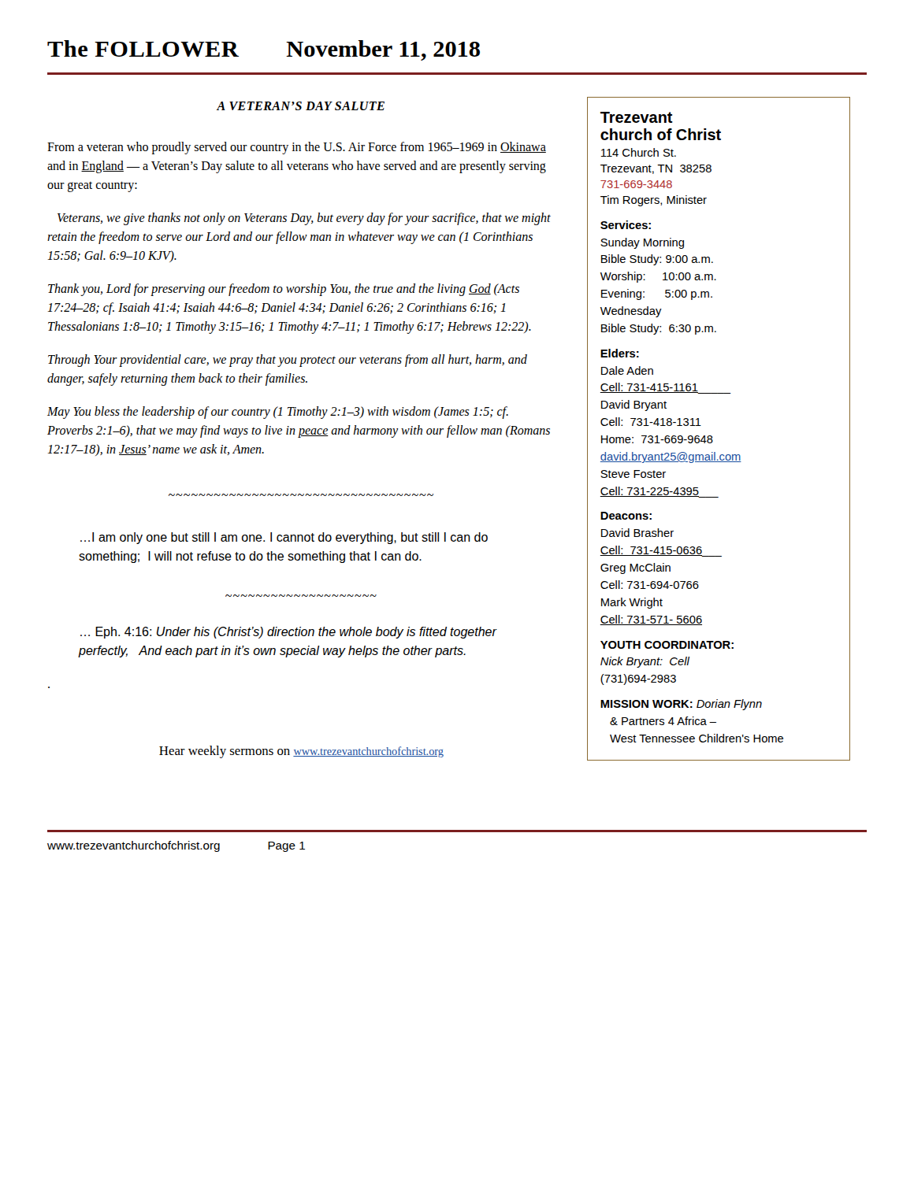The FOLLOWER November 11, 2018
A VETERAN’S DAY SALUTE
From a veteran who proudly served our country in the U.S. Air Force from 1965–1969 in Okinawa and in England — a Veteran’s Day salute to all veterans who have served and are presently serving our great country:
Veterans, we give thanks not only on Veterans Day, but every day for your sacrifice, that we might retain the freedom to serve our Lord and our fellow man in whatever way we can (1 Corinthians 15:58; Gal. 6:9–10 KJV).
Thank you, Lord for preserving our freedom to worship You, the true and the living God (Acts 17:24–28; cf. Isaiah 41:4; Isaiah 44:6–8; Daniel 4:34; Daniel 6:26; 2 Corinthians 6:16; 1 Thessalonians 1:8–10; 1 Timothy 3:15–16; 1 Timothy 4:7–11; 1 Timothy 6:17; Hebrews 12:22).
Through Your providential care, we pray that you protect our veterans from all hurt, harm, and danger, safely returning them back to their families.
May You bless the leadership of our country (1 Timothy 2:1–3) with wisdom (James 1:5; cf. Proverbs 2:1–6), that we may find ways to live in peace and harmony with our fellow man (Romans 12:17–18), in Jesus’ name we ask it, Amen.
~~~~~~~~~~~~~~~~~~~~~~~~~~~~~~~~~~~
…I am only one but still I am one. I cannot do everything, but still I can do something; I will not refuse to do the something that I can do.
~~~~~~~~~~~~~~~~~~~~
… Eph. 4:16: Under his (Christ’s) direction the whole body is fitted together perfectly, And each part in it’s own special way helps the other parts.
.
Hear weekly sermons on www.trezevantchurchofchrist.org
Trezevant
church of Christ
114 Church St.
Trezevant, TN 38258
731-669-3448
Tim Rogers, Minister
Services:
Sunday Morning
Bible Study: 9:00 a.m.
Worship: 10:00 a.m.
Evening: 5:00 p.m.
Wednesday
Bible Study: 6:30 p.m.
Elders:
Dale Aden
Cell: 731-415-1161_____
David Bryant
Cell: 731-418-1311
Home: 731-669-9648
david.bryant25@gmail.com
Steve Foster
Cell: 731-225-4395___
Deacons:
David Brasher
Cell: 731-415-0636___
Greg McClain
Cell: 731-694-0766
Mark Wright
Cell: 731-571- 5606
YOUTH COORDINATOR:
Nick Bryant: Cell
(731)694-2983
MISSION WORK: Dorian Flynn
& Partners 4 Africa –
West Tennessee Children's Home
www.trezevantchurchofchrist.orgPage 1